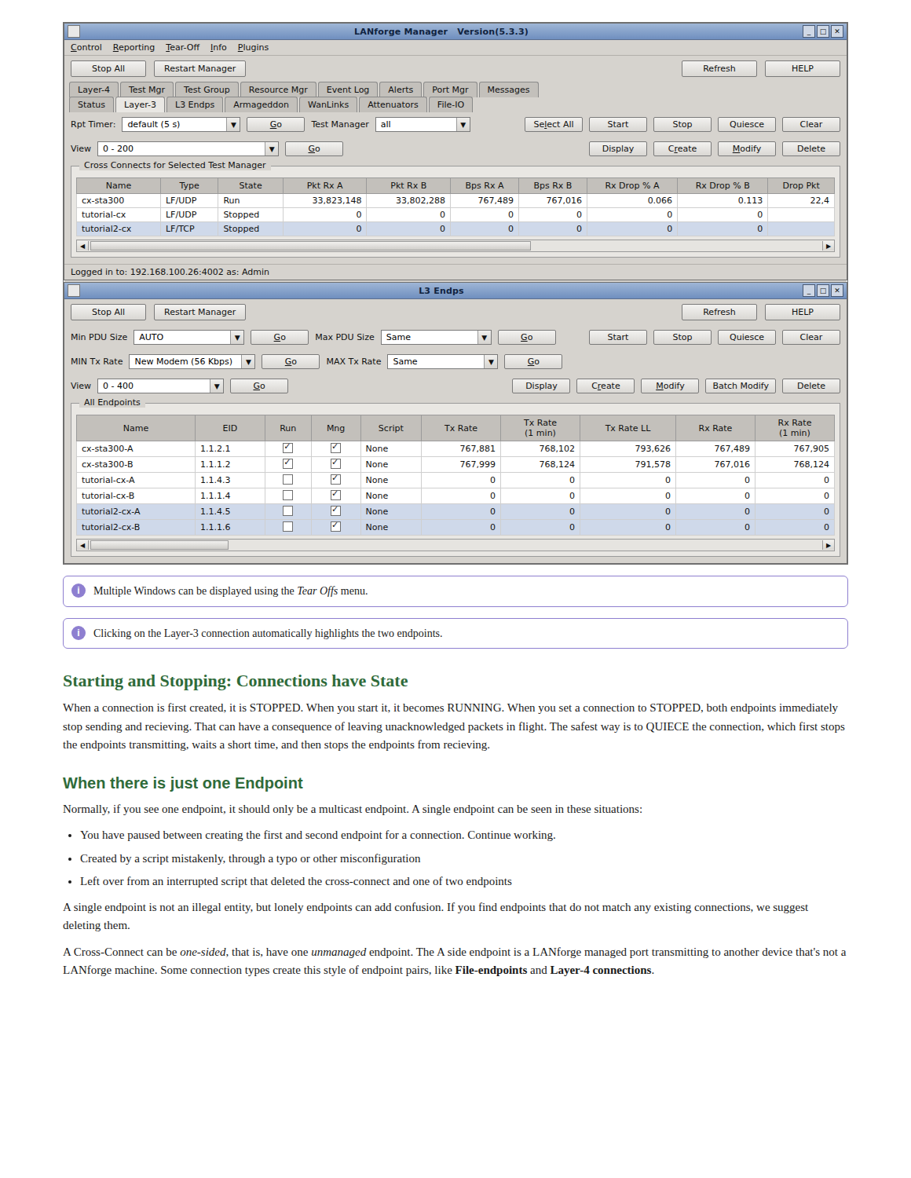LANforge Manager Version(5.3.3) _□✕
Control Reporting Tear-Off Info Plugins
Stop All
Restart Manager
Refresh
HELP
Layer-4
Test Mgr
Test Group
Resource Mgr
Event Log
Alerts
Port Mgr
Messages
Status
Layer-3
L3 Endps
Armageddon
WanLinks
Attenuators
File-IO
Rpt Timer: ▼
Go
Test Manager ▼
Select All
Start
Stop
Quiesce
Clear
View ▼
Go
Display
Create
Modify
Delete
Cross Connects for Selected Test Manager
| Name | Type | State | Pkt Rx A | Pkt Rx B | Bps Rx A | Bps Rx B | Rx Drop % A | Rx Drop % B | Drop Pkt |
| --- | --- | --- | --- | --- | --- | --- | --- | --- | --- |
| cx-sta300 | LF/UDP | Run | 33,823,148 | 33,802,288 | 767,489 | 767,016 | 0.066 | 0.113 | 22,4 |
| tutorial-cx | LF/UDP | Stopped | 0 | 0 | 0 | 0 | 0 | 0 | |
| tutorial2-cx | LF/TCP | Stopped | 0 | 0 | 0 | 0 | 0 | 0 | |
◀
▶
Logged in to: 192.168.100.26:4002 as: Admin
L3 Endps _□✕
Stop All
Restart Manager
Refresh
HELP
Min PDU Size ▼
Go
Max PDU Size ▼
Go
Start
Stop
Quiesce
Clear
MIN Tx Rate ▼
Go
MAX Tx Rate ▼
Go
View ▼
Go
Display
Create
Modify
Batch Modify
Delete
All Endpoints
| Name | EID | Run | Mng | Script | Tx Rate | Tx Rate (1 min) | Tx Rate LL | Rx Rate | Rx Rate (1 min) |
| --- | --- | --- | --- | --- | --- | --- | --- | --- | --- |
| cx-sta300-A | 1.1.2.1 | | | None | 767,881 | 768,102 | 793,626 | 767,489 | 767,905 |
| cx-sta300-B | 1.1.1.2 | | | None | 767,999 | 768,124 | 791,578 | 767,016 | 768,124 |
| tutorial-cx-A | 1.1.4.3 | | | None | 0 | 0 | 0 | 0 | 0 |
| tutorial-cx-B | 1.1.1.4 | | | None | 0 | 0 | 0 | 0 | 0 |
| tutorial2-cx-A | 1.1.4.5 | | | None | 0 | 0 | 0 | 0 | 0 |
| tutorial2-cx-B | 1.1.1.6 | | | None | 0 | 0 | 0 | 0 | 0 |
◀
▶
i
Multiple Windows can be displayed using the Tear Offs menu.
i
Clicking on the Layer-3 connection automatically highlights the two endpoints.
Starting and Stopping: Connections have State
When a connection is first created, it is STOPPED. When you start it, it becomes RUNNING. When you set a connection to STOPPED, both endpoints immediately stop sending and recieving. That can have a consequence of leaving unacknowledged packets in flight. The safest way is to QUIECE the connection, which first stops the endpoints transmitting, waits a short time, and then stops the endpoints from recieving.
When there is just one Endpoint
Normally, if you see one endpoint, it should only be a multicast endpoint. A single endpoint can be seen in these situations:
You have paused between creating the first and second endpoint for a connection. Continue working.
Created by a script mistakenly, through a typo or other misconfiguration
Left over from an interrupted script that deleted the cross-connect and one of two endpoints
A single endpoint is not an illegal entity, but lonely endpoints can add confusion. If you find endpoints that do not match any existing connections, we suggest deleting them.
A Cross-Connect can be one-sided, that is, have one unmanaged endpoint. The A side endpoint is a LANforge managed port transmitting to another device that's not a LANforge machine. Some connection types create this style of endpoint pairs, like File-endpoints and Layer-4 connections.